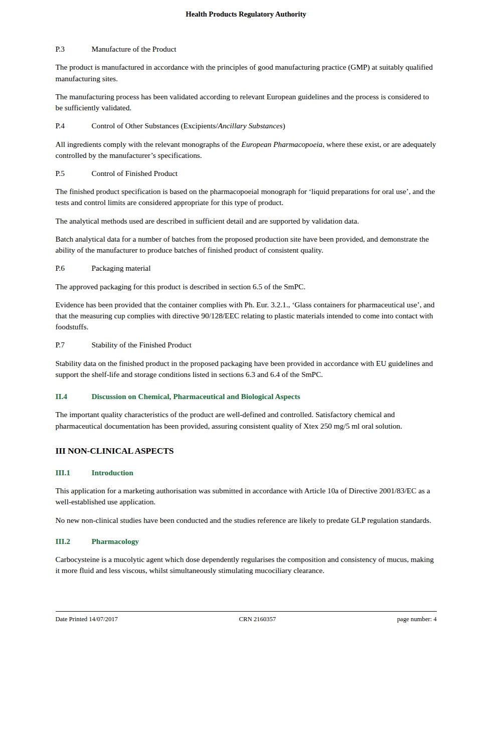Health Products Regulatory Authority
P.3
Manufacture of the Product
The product is manufactured in accordance with the principles of good manufacturing practice (GMP) at suitably qualified manufacturing sites.
The manufacturing process has been validated according to relevant European guidelines and the process is considered to be sufficiently validated.
P.4
Control of Other Substances (Excipients/Ancillary Substances)
All ingredients comply with the relevant monographs of the European Pharmacopoeia, where these exist, or are adequately controlled by the manufacturer’s specifications.
P.5
Control of Finished Product
The finished product specification is based on the pharmacopoeial monograph for ‘liquid preparations for oral use’, and the tests and control limits are considered appropriate for this type of product.
The analytical methods used are described in sufficient detail and are supported by validation data.
Batch analytical data for a number of batches from the proposed production site have been provided, and demonstrate the ability of the manufacturer to produce batches of finished product of consistent quality.
P.6
Packaging material
The approved packaging for this product is described in section 6.5 of the SmPC.
Evidence has been provided that the container complies with Ph. Eur. 3.2.1., ‘Glass containers for pharmaceutical use’, and that the measuring cup complies with directive 90/128/EEC relating to plastic materials intended to come into contact with foodstuffs.
P.7
Stability of the Finished Product
Stability data on the finished product in the proposed packaging have been provided in accordance with EU guidelines and support the shelf-life and storage conditions listed in sections 6.3 and 6.4 of the SmPC.
II.4 Discussion on Chemical, Pharmaceutical and Biological Aspects
The important quality characteristics of the product are well-defined and controlled. Satisfactory chemical and pharmaceutical documentation has been provided, assuring consistent quality of Xtex 250 mg/5 ml oral solution.
III NON-CLINICAL ASPECTS
III.1 Introduction
This application for a marketing authorisation was submitted in accordance with Article 10a of Directive 2001/83/EC as a well-established use application.
No new non-clinical studies have been conducted and the studies reference are likely to predate GLP regulation standards.
III.2 Pharmacology
Carbocysteine is a mucolytic agent which dose dependently regularises the composition and consistency of mucus, making it more fluid and less viscous, whilst simultaneously stimulating mucociliary clearance.
Date Printed 14/07/2017
CRN 2160357
page number: 4